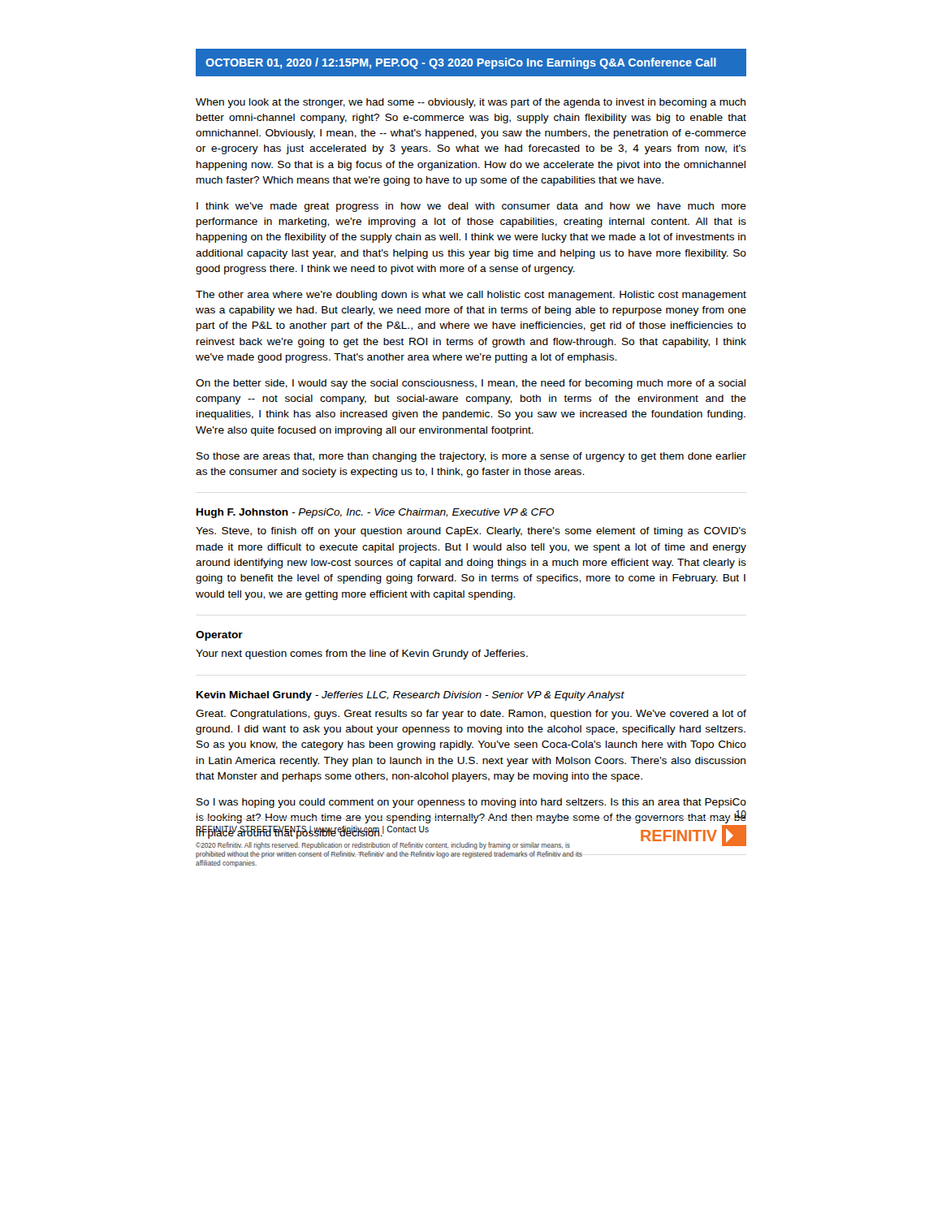OCTOBER 01, 2020 / 12:15PM, PEP.OQ - Q3 2020 PepsiCo Inc Earnings Q&A Conference Call
When you look at the stronger, we had some -- obviously, it was part of the agenda to invest in becoming a much better omni-channel company, right? So e-commerce was big, supply chain flexibility was big to enable that omnichannel. Obviously, I mean, the -- what's happened, you saw the numbers, the penetration of e-commerce or e-grocery has just accelerated by 3 years. So what we had forecasted to be 3, 4 years from now, it's happening now. So that is a big focus of the organization. How do we accelerate the pivot into the omnichannel much faster? Which means that we're going to have to up some of the capabilities that we have.
I think we've made great progress in how we deal with consumer data and how we have much more performance in marketing, we're improving a lot of those capabilities, creating internal content. All that is happening on the flexibility of the supply chain as well. I think we were lucky that we made a lot of investments in additional capacity last year, and that's helping us this year big time and helping us to have more flexibility. So good progress there. I think we need to pivot with more of a sense of urgency.
The other area where we're doubling down is what we call holistic cost management. Holistic cost management was a capability we had. But clearly, we need more of that in terms of being able to repurpose money from one part of the P&L to another part of the P&L., and where we have inefficiencies, get rid of those inefficiencies to reinvest back we're going to get the best ROI in terms of growth and flow-through. So that capability, I think we've made good progress. That's another area where we're putting a lot of emphasis.
On the better side, I would say the social consciousness, I mean, the need for becoming much more of a social company -- not social company, but social-aware company, both in terms of the environment and the inequalities, I think has also increased given the pandemic. So you saw we increased the foundation funding. We're also quite focused on improving all our environmental footprint.
So those are areas that, more than changing the trajectory, is more a sense of urgency to get them done earlier as the consumer and society is expecting us to, I think, go faster in those areas.
Hugh F. Johnston - PepsiCo, Inc. - Vice Chairman, Executive VP & CFO
Yes. Steve, to finish off on your question around CapEx. Clearly, there's some element of timing as COVID's made it more difficult to execute capital projects. But I would also tell you, we spent a lot of time and energy around identifying new low-cost sources of capital and doing things in a much more efficient way. That clearly is going to benefit the level of spending going forward. So in terms of specifics, more to come in February. But I would tell you, we are getting more efficient with capital spending.
Operator
Your next question comes from the line of Kevin Grundy of Jefferies.
Kevin Michael Grundy - Jefferies LLC, Research Division - Senior VP & Equity Analyst
Great. Congratulations, guys. Great results so far year to date. Ramon, question for you. We've covered a lot of ground. I did want to ask you about your openness to moving into the alcohol space, specifically hard seltzers. So as you know, the category has been growing rapidly. You've seen Coca-Cola's launch here with Topo Chico in Latin America recently. They plan to launch in the U.S. next year with Molson Coors. There's also discussion that Monster and perhaps some others, non-alcohol players, may be moving into the space.
So I was hoping you could comment on your openness to moving into hard seltzers. Is this an area that PepsiCo is looking at? How much time are you spending internally? And then maybe some of the governors that may be in place around that possible decision.
10
REFINITIV STREETEVENTS | www.refinitiv.com | Contact Us
©2020 Refinitiv. All rights reserved. Republication or redistribution of Refinitiv content, including by framing or similar means, is prohibited without the prior written consent of Refinitiv. 'Refinitiv' and the Refinitiv logo are registered trademarks of Refinitiv and its affiliated companies.
REFINITIV